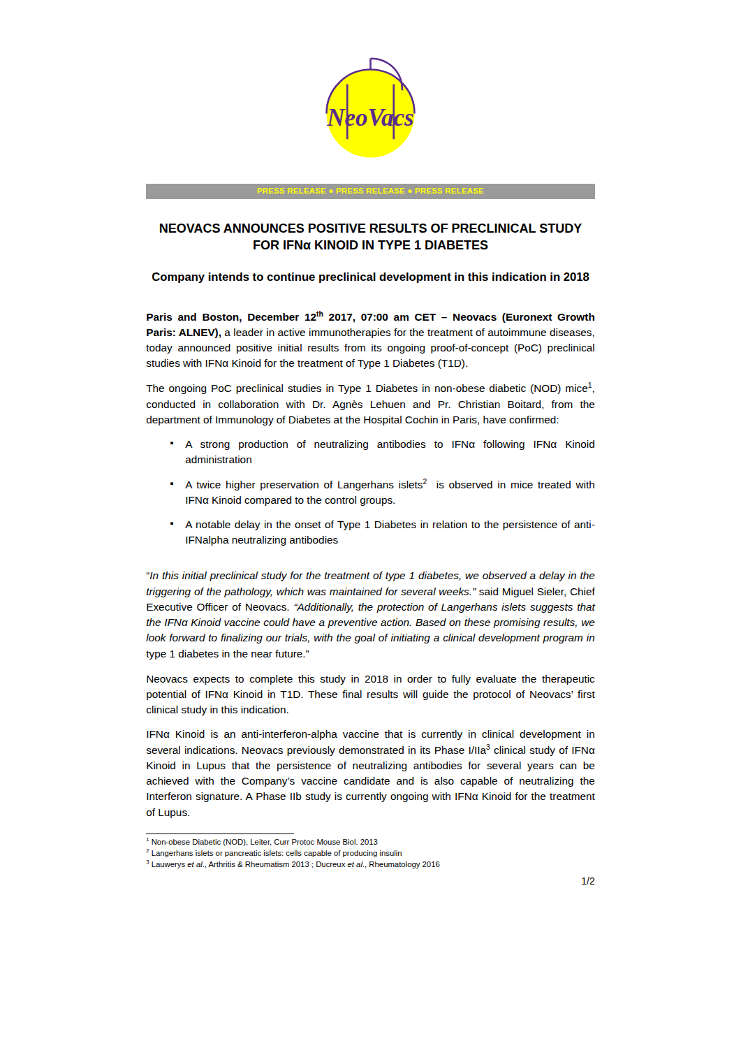NeoVacs
PRESS RELEASE ● PRESS RELEASE ● PRESS RELEASE
NEOVACS ANNOUNCES POSITIVE RESULTS OF PRECLINICAL STUDY
FOR IFNα KINOID IN TYPE 1 DIABETES
Company intends to continue preclinical development in this indication in 2018
Paris and Boston, December 12th 2017, 07:00 am CET – Neovacs (Euronext Growth Paris: ALNEV), a leader in active immunotherapies for the treatment of autoimmune diseases, today announced positive initial results from its ongoing proof-of-concept (PoC) preclinical studies with IFNα Kinoid for the treatment of Type 1 Diabetes (T1D).
The ongoing PoC preclinical studies in Type 1 Diabetes in non-obese diabetic (NOD) mice1, conducted in collaboration with Dr. Agnès Lehuen and Pr. Christian Boitard, from the department of Immunology of Diabetes at the Hospital Cochin in Paris, have confirmed:
A strong production of neutralizing antibodies to IFNα following IFNα Kinoid administration
A twice higher preservation of Langerhans islets2 is observed in mice treated with IFNα Kinoid compared to the control groups.
A notable delay in the onset of Type 1 Diabetes in relation to the persistence of anti-IFNalpha neutralizing antibodies
“In this initial preclinical study for the treatment of type 1 diabetes, we observed a delay in the triggering of the pathology, which was maintained for several weeks.” said Miguel Sieler, Chief Executive Officer of Neovacs. “Additionally, the protection of Langerhans islets suggests that the IFNα Kinoid vaccine could have a preventive action. Based on these promising results, we look forward to finalizing our trials, with the goal of initiating a clinical development program in type 1 diabetes in the near future.”
Neovacs expects to complete this study in 2018 in order to fully evaluate the therapeutic potential of IFNα Kinoid in T1D. These final results will guide the protocol of Neovacs’ first clinical study in this indication.
IFNα Kinoid is an anti-interferon-alpha vaccine that is currently in clinical development in several indications. Neovacs previously demonstrated in its Phase I/IIa3 clinical study of IFNα Kinoid in Lupus that the persistence of neutralizing antibodies for several years can be achieved with the Company’s vaccine candidate and is also capable of neutralizing the Interferon signature. A Phase IIb study is currently ongoing with IFNα Kinoid for the treatment of Lupus.
1 Non-obese Diabetic (NOD), Leiter, Curr Protoc Mouse Biol. 2013
2 Langerhans islets or pancreatic islets: cells capable of producing insulin
3 Lauwerys et al., Arthritis & Rheumatism 2013 ; Ducreux et al., Rheumatology 2016
1/2